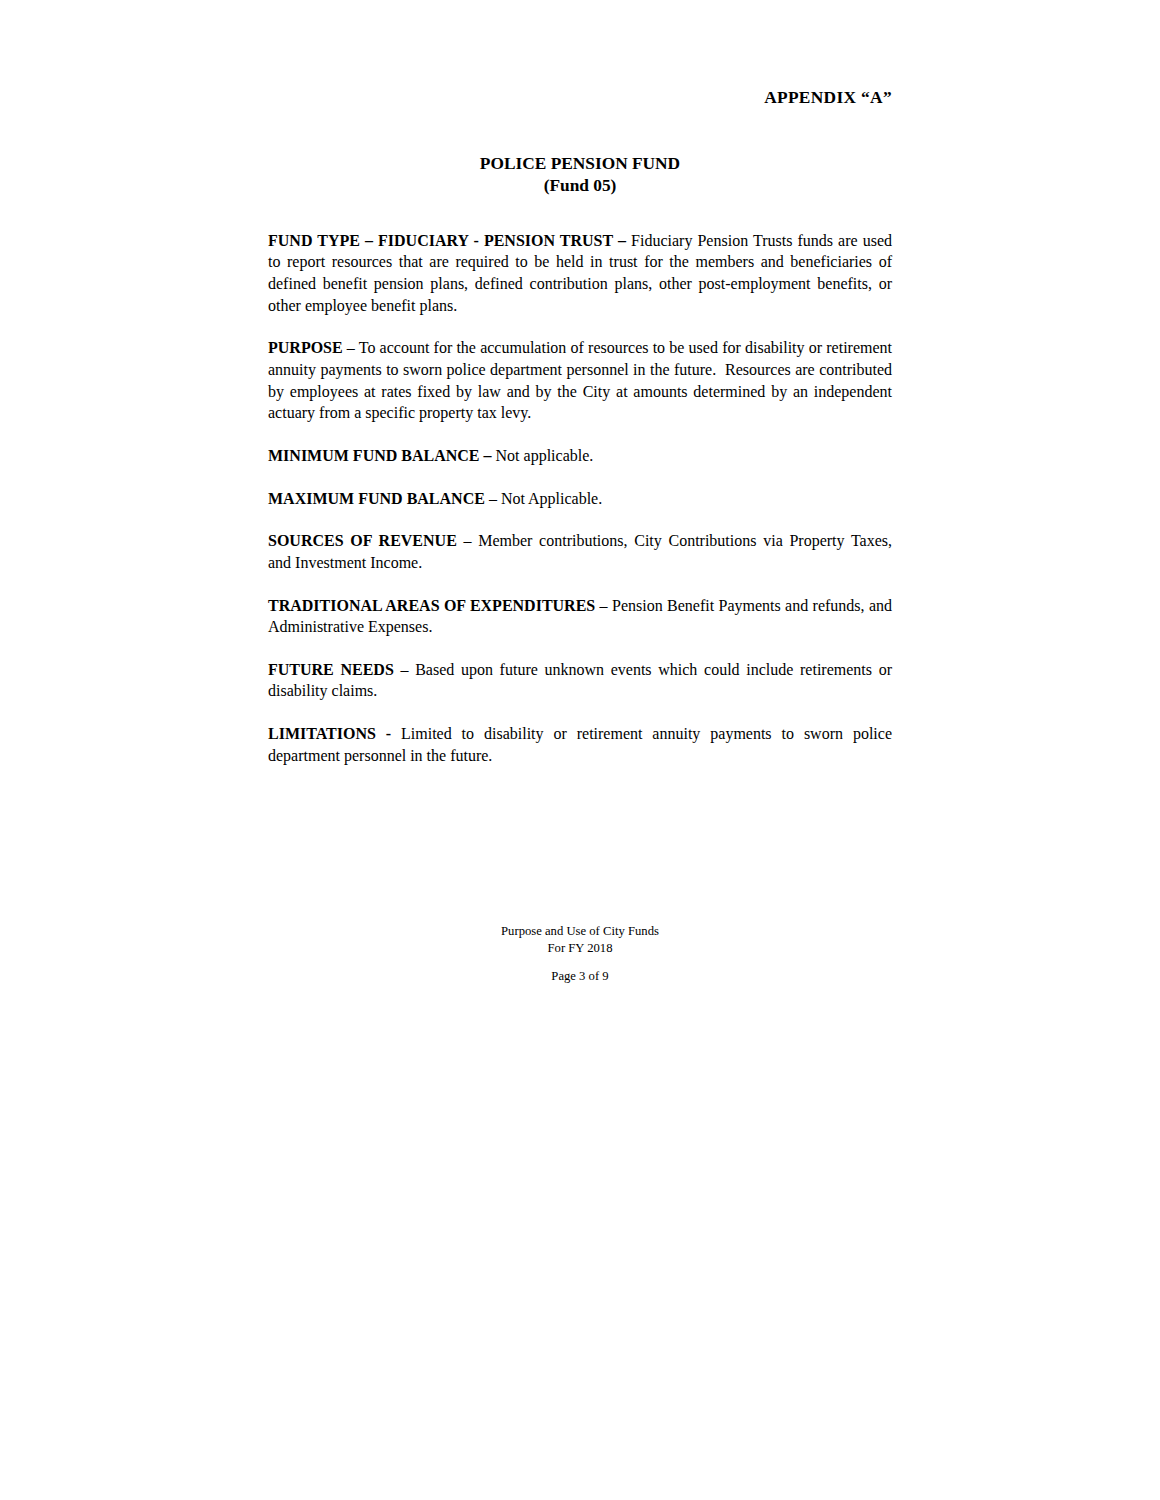APPENDIX “A”
POLICE PENSION FUND
(Fund 05)
FUND TYPE – FIDUCIARY - PENSION TRUST – Fiduciary Pension Trusts funds are used to report resources that are required to be held in trust for the members and beneficiaries of defined benefit pension plans, defined contribution plans, other post-employment benefits, or other employee benefit plans.
PURPOSE – To account for the accumulation of resources to be used for disability or retirement annuity payments to sworn police department personnel in the future. Resources are contributed by employees at rates fixed by law and by the City at amounts determined by an independent actuary from a specific property tax levy.
MINIMUM FUND BALANCE – Not applicable.
MAXIMUM FUND BALANCE – Not Applicable.
SOURCES OF REVENUE – Member contributions, City Contributions via Property Taxes, and Investment Income.
TRADITIONAL AREAS OF EXPENDITURES – Pension Benefit Payments and refunds, and Administrative Expenses.
FUTURE NEEDS – Based upon future unknown events which could include retirements or disability claims.
LIMITATIONS - Limited to disability or retirement annuity payments to sworn police department personnel in the future.
Purpose and Use of City Funds
For FY 2018
Page 3 of 9